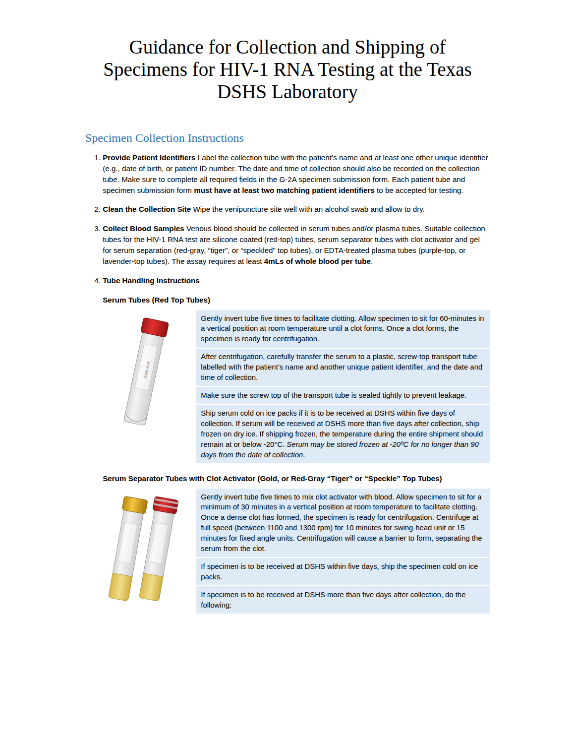Guidance for Collection and Shipping of Specimens for HIV-1 RNA Testing at the Texas DSHS Laboratory
Specimen Collection Instructions
Provide Patient Identifiers Label the collection tube with the patient’s name and at least one other unique identifier (e.g., date of birth, or patient ID number. The date and time of collection should also be recorded on the collection tube. Make sure to complete all required fields in the G-2A specimen submission form. Each patient tube and specimen submission form must have at least two matching patient identifiers to be accepted for testing.
Clean the Collection Site Wipe the venipuncture site well with an alcohol swab and allow to dry.
Collect Blood Samples Venous blood should be collected in serum tubes and/or plasma tubes. Suitable collection tubes for the HIV-1 RNA test are silicone coated (red-top) tubes, serum separator tubes with clot activator and gel for serum separation (red-gray, “tiger”, or “speckled” top tubes), or EDTA-treated plasma tubes (purple-top, or lavender-top tubes). The assay requires at least 4mLs of whole blood per tube.
Tube Handling Instructions
Serum Tubes (Red Top Tubes)
Gently invert tube five times to facilitate clotting. Allow specimen to sit for 60-minutes in a vertical position at room temperature until a clot forms. Once a clot forms, the specimen is ready for centrifugation.
After centrifugation, carefully transfer the serum to a plastic, screw-top transport tube labelled with the patient’s name and another unique patient identifier, and the date and time of collection.
Make sure the screw top of the transport tube is sealed tightly to prevent leakage.
Ship serum cold on ice packs if it is to be received at DSHS within five days of collection. If serum will be received at DSHS more than five days after collection, ship frozen on dry ice. If shipping frozen, the temperature during the entire shipment should remain at or below -20°C. Serum may be stored frozen at -20ºC for no longer than 90 days from the date of collection.
Serum Separator Tubes with Clot Activator (Gold, or Red-Gray “Tiger” or “Speckle” Top Tubes)
Gently invert tube five times to mix clot activator with blood. Allow specimen to sit for a minimum of 30 minutes in a vertical position at room temperature to facilitate clotting. Once a dense clot has formed, the specimen is ready for centrifugation. Centrifuge at full speed (between 1100 and 1300 rpm) for 10 minutes for swing-head unit or 15 minutes for fixed angle units. Centrifugation will cause a barrier to form, separating the serum from the clot.
If specimen is to be received at DSHS within five days, ship the specimen cold on ice packs.
If specimen is to be received at DSHS more than five days after collection, do the following: